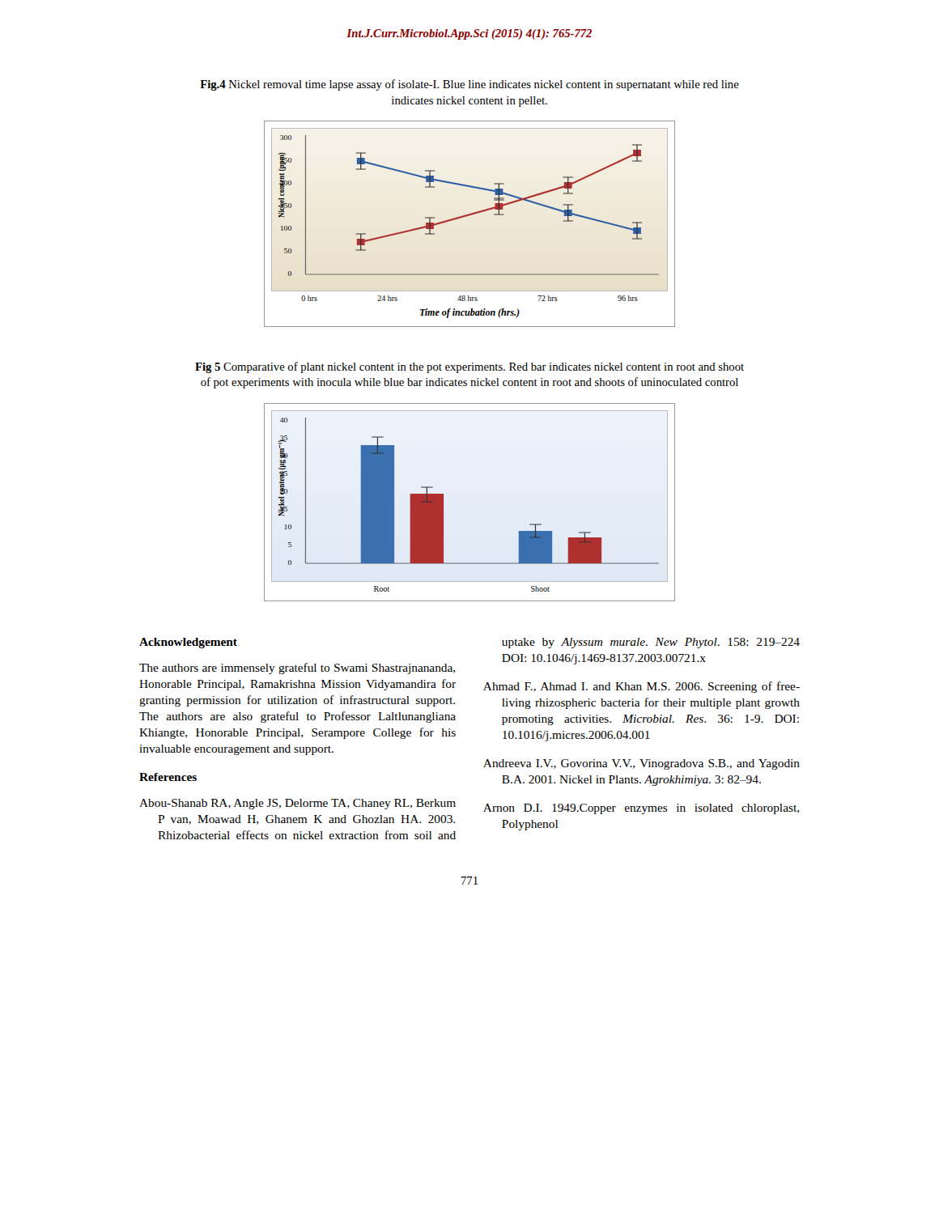Int.J.Curr.Microbiol.App.Sci (2015) 4(1): 765-772
Fig.4 Nickel removal time lapse assay of isolate-I. Blue line indicates nickel content in supernatant while red line indicates nickel content in pellet.
300 250 200 150 100 50 0 Nickel content (ppm)
0 hrs 24 hrs 48 hrs 72 hrs 96 hrs
Time of incubation (hrs.)
Fig 5 Comparative of plant nickel content in the pot experiments. Red bar indicates nickel content in root and shoot of pot experiments with inocula while blue bar indicates nickel content in root and shoots of uninoculated control
40 35 30 25 20 15 10 5 0 Nickel content (µg gm⁻¹)
Root Shoot
Acknowledgement
The authors are immensely grateful to Swami Shastrajnananda, Honorable Principal, Ramakrishna Mission Vidyamandira for granting permission for utilization of infrastructural support. The authors are also grateful to Professor Laltlunangliana Khiangte, Honorable Principal, Serampore College for his invaluable encouragement and support.
References
Abou-Shanab RA, Angle JS, Delorme TA, Chaney RL, Berkum P van, Moawad H, Ghanem K and Ghozlan HA. 2003. Rhizobacterial effects on nickel extraction from soil and uptake by Alyssum murale. New Phytol. 158: 219–224 DOI: 10.1046/j.1469-8137.2003.00721.x
Ahmad F., Ahmad I. and Khan M.S. 2006. Screening of free-living rhizospheric bacteria for their multiple plant growth promoting activities. Microbial. Res. 36: 1-9. DOI: 10.1016/j.micres.2006.04.001
Andreeva I.V., Govorina V.V., Vinogradova S.B., and Yagodin B.A. 2001. Nickel in Plants. Agrokhimiya. 3: 82–94.
Arnon D.I. 1949.Copper enzymes in isolated chloroplast, Polyphenol
771